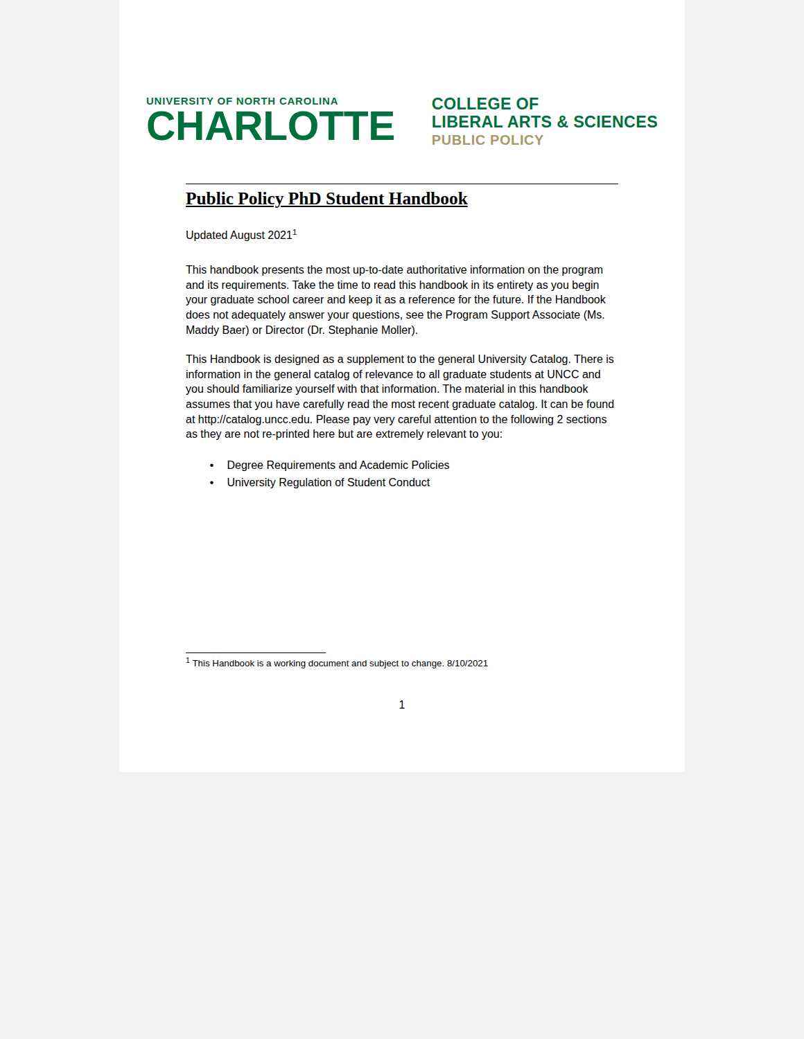UNIVERSITY OF NORTH CAROLINA
CHARLOTTE
COLLEGE OF
LIBERAL ARTS & SCIENCES
PUBLIC POLICY
Public Policy PhD Student Handbook
Updated August 20211
This handbook presents the most up-to-date authoritative information on the program and its requirements. Take the time to read this handbook in its entirety as you begin your graduate school career and keep it as a reference for the future. If the Handbook does not adequately answer your questions, see the Program Support Associate (Ms. Maddy Baer) or Director (Dr. Stephanie Moller).
This Handbook is designed as a supplement to the general University Catalog. There is information in the general catalog of relevance to all graduate students at UNCC and you should familiarize yourself with that information. The material in this handbook assumes that you have carefully read the most recent graduate catalog. It can be found at http://catalog.uncc.edu. Please pay very careful attention to the following 2 sections as they are not re-printed here but are extremely relevant to you:
Degree Requirements and Academic Policies
University Regulation of Student Conduct
1 This Handbook is a working document and subject to change. 8/10/2021
1